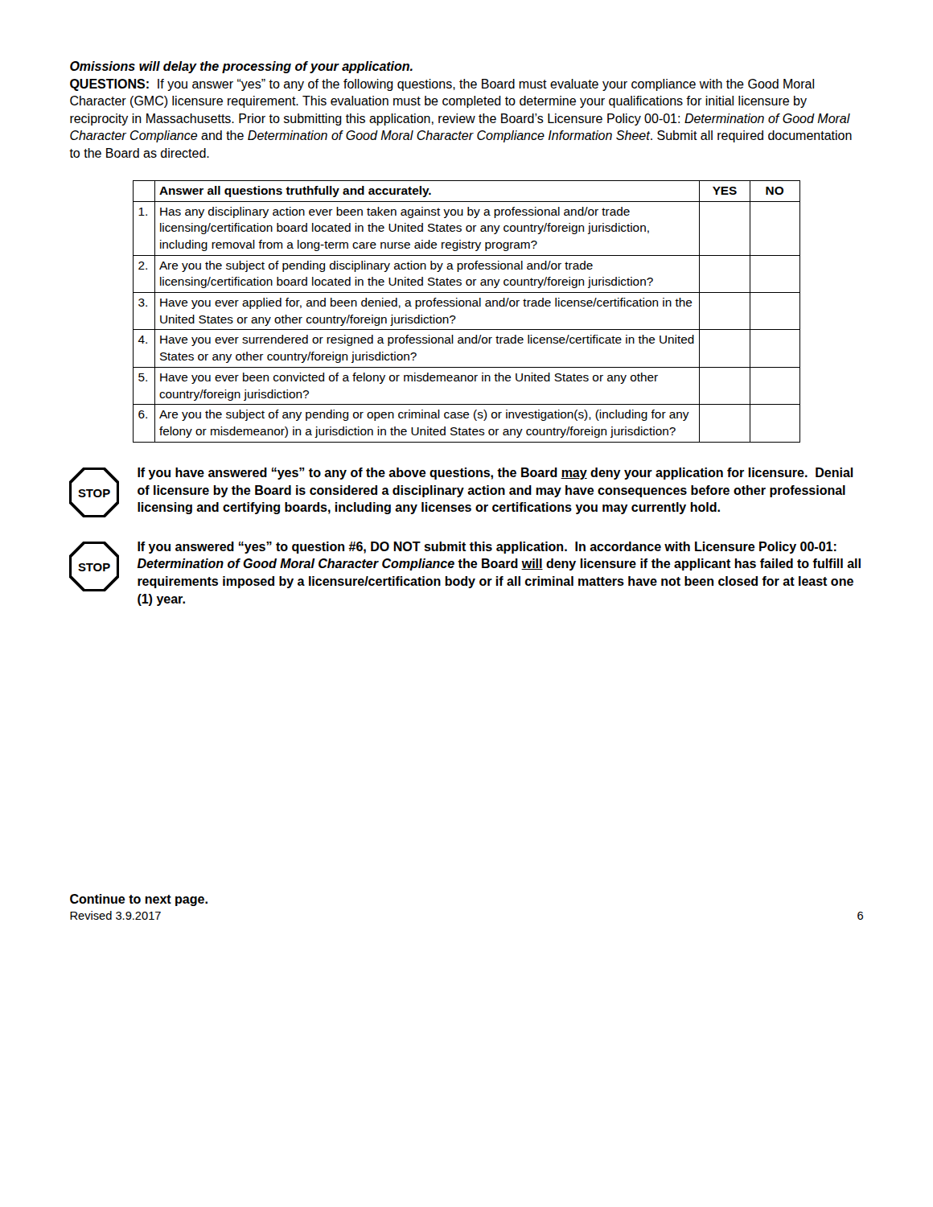Omissions will delay the processing of your application.
QUESTIONS: If you answer “yes” to any of the following questions, the Board must evaluate your compliance with the Good Moral Character (GMC) licensure requirement. This evaluation must be completed to determine your qualifications for initial licensure by reciprocity in Massachusetts. Prior to submitting this application, review the Board’s Licensure Policy 00-01: Determination of Good Moral Character Compliance and the Determination of Good Moral Character Compliance Information Sheet. Submit all required documentation to the Board as directed.
| | Answer all questions truthfully and accurately. | YES | NO |
| --- | --- | --- | --- |
| 1. | Has any disciplinary action ever been taken against you by a professional and/or trade licensing/certification board located in the United States or any country/foreign jurisdiction, including removal from a long-term care nurse aide registry program? | | |
| 2. | Are you the subject of pending disciplinary action by a professional and/or trade licensing/certification board located in the United States or any country/foreign jurisdiction? | | |
| 3. | Have you ever applied for, and been denied, a professional and/or trade license/certification in the United States or any other country/foreign jurisdiction? | | |
| 4. | Have you ever surrendered or resigned a professional and/or trade license/certificate in the United States or any other country/foreign jurisdiction? | | |
| 5. | Have you ever been convicted of a felony or misdemeanor in the United States or any other country/foreign jurisdiction? | | |
| 6. | Are you the subject of any pending or open criminal case (s) or investigation(s), (including for any felony or misdemeanor) in a jurisdiction in the United States or any country/foreign jurisdiction? | | |
STOP
If you have answered “yes” to any of the above questions, the Board may deny your application for licensure. Denial of licensure by the Board is considered a disciplinary action and may have consequences before other professional licensing and certifying boards, including any licenses or certifications you may currently hold.
STOP
If you answered “yes” to question #6, DO NOT submit this application. In accordance with Licensure Policy 00-01: Determination of Good Moral Character Compliance the Board will deny licensure if the applicant has failed to fulfill all requirements imposed by a licensure/certification body or if all criminal matters have not been closed for at least one (1) year.
Continue to next page.
Revised 3.9.2017 6